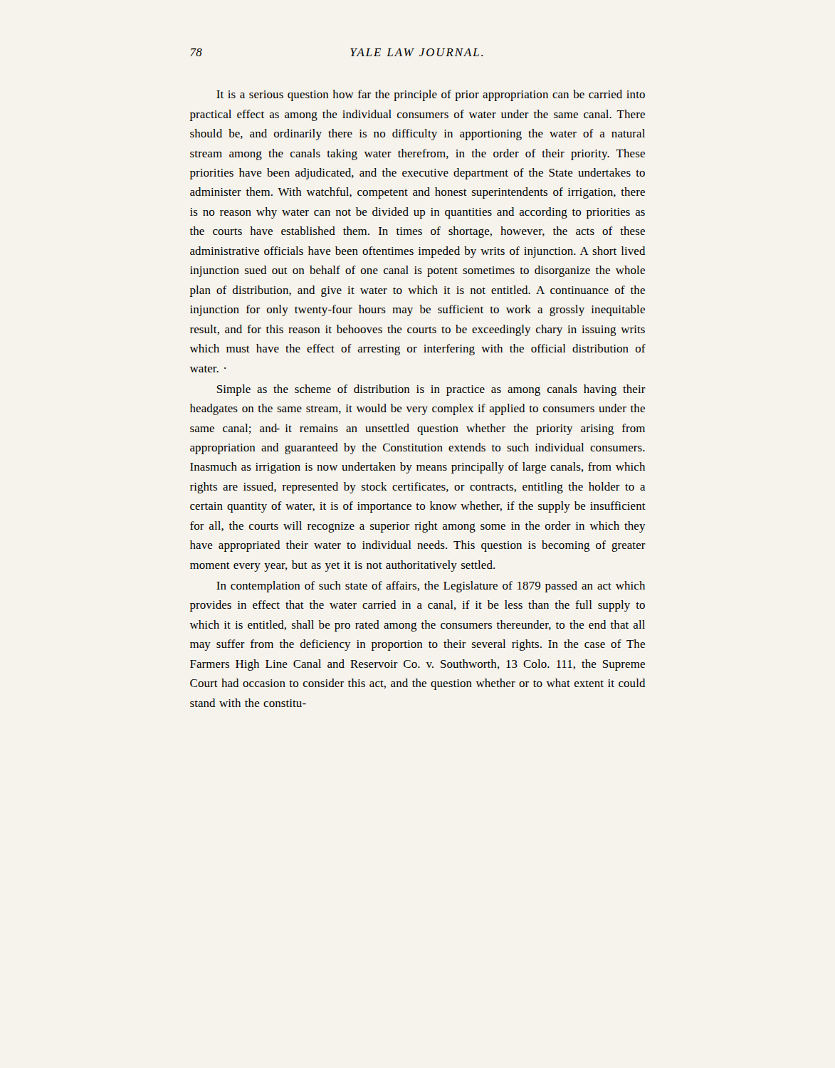78
YALE LAW JOURNAL.
It is a serious question how far the principle of prior appropriation can be carried into practical effect as among the individual consumers of water under the same canal. There should be, and ordinarily there is no difficulty in apportioning the water of a natural stream among the canals taking water therefrom, in the order of their priority. These priorities have been adjudicated, and the executive department of the State undertakes to administer them. With watchful, competent and honest superintendents of irrigation, there is no reason why water can not be divided up in quantities and according to priorities as the courts have established them. In times of shortage, however, the acts of these administrative officials have been oftentimes impeded by writs of injunction. A short lived injunction sued out on behalf of one canal is potent sometimes to disorganize the whole plan of distribution, and give it water to which it is not entitled. A continuance of the injunction for only twenty-four hours may be sufficient to work a grossly inequitable result, and for this reason it behooves the courts to be exceedingly chary in issuing writs which must have the effect of arresting or interfering with the official distribution of water. ·
Simple as the scheme of distribution is in practice as among canals having their headgates on the same stream, it would be very complex if applied to consumers under the same canal; and it remains an unsettled question whether the priority arising from appropriation and guaranteed by the Constitution extends to such individual consumers. Inasmuch as irrigation is now undertaken by means principally of large canals, from which rights are issued, represented by stock certificates, or contracts, entitling the holder to a certain quantity of water, it is of importance to know whether, if the supply be insufficient for all, the courts will recognize a superior right among some in the order in which they have appropriated their water to individual needs. This question is becoming of greater moment every year, but as yet it is not authoritatively settled.
In contemplation of such state of affairs, the Legislature of 1879 passed an act which provides in effect that the water carried in a canal, if it be less than the full supply to which it is entitled, shall be pro rated among the consumers thereunder, to the end that all may suffer from the deficiency in proportion to their several rights. In the case of The Farmers High Line Canal and Reservoir Co. v. Southworth, 13 Colo. 111, the Supreme Court had occasion to consider this act, and the question whether or to what extent it could stand with the constitu-